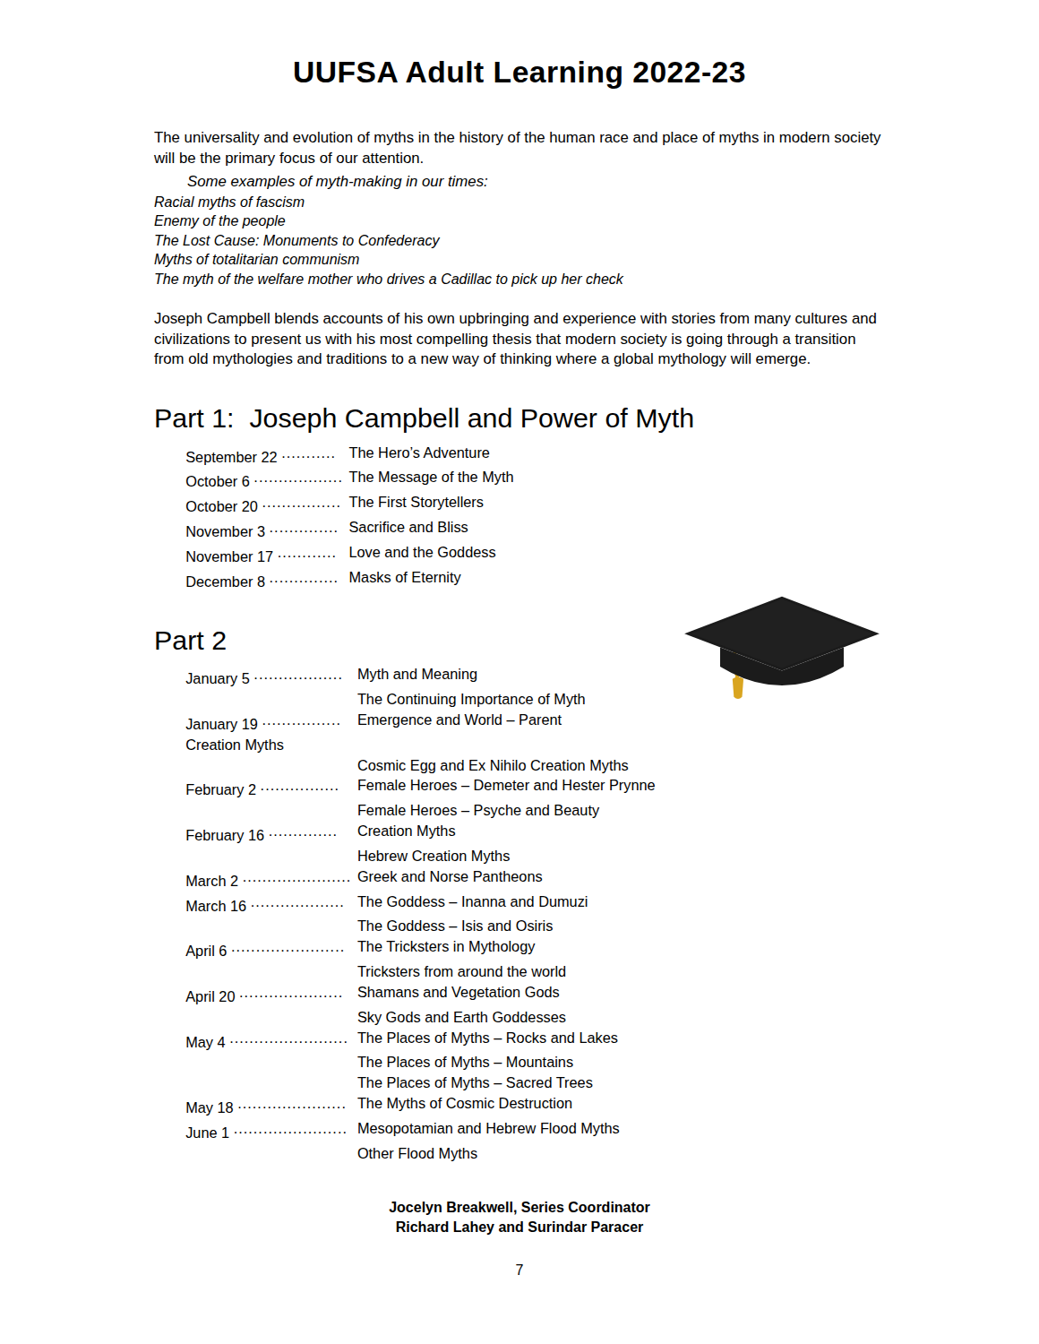UUFSA Adult Learning 2022-23
The universality and evolution of myths in the history of the human race and place of myths in modern society will be the primary focus of our attention.
Some examples of myth-making in our times:
Racial myths of fascism
Enemy of the people
The Lost Cause: Monuments to Confederacy
Myths of totalitarian communism
The myth of the welfare mother who drives a Cadillac to pick up her check
Joseph Campbell blends accounts of his own upbringing and experience with stories from many cultures and civilizations to present us with his most compelling thesis that modern society is going through a transition from old mythologies and traditions to a new way of thinking where a global mythology will emerge.
Part 1: Joseph Campbell and Power of Myth
| September 22 ........... | The Hero’s Adventure |
| October 6 .................. | The Message of the Myth |
| October 20 ................ | The First Storytellers |
| November 3 .............. | Sacrifice and Bliss |
| November 17 ............ | Love and the Goddess |
| December 8 .............. | Masks of Eternity |
Part 2
| January 5 .................. | Myth and Meaning |
| | The Continuing Importance of Myth |
| January 19 ................ | Emergence and World – Parent |
| Creation Myths | |
| | Cosmic Egg and Ex Nihilo Creation Myths |
| February 2 ................ | Female Heroes – Demeter and Hester Prynne |
| | Female Heroes – Psyche and Beauty |
| February 16 .............. | Creation Myths |
| | Hebrew Creation Myths |
| March 2 ...................... | Greek and Norse Pantheons |
| March 16 ................... | The Goddess – Inanna and Dumuzi |
| | The Goddess – Isis and Osiris |
| April 6 ....................... | The Tricksters in Mythology |
| | Tricksters from around the world |
| April 20 ..................... | Shamans and Vegetation Gods |
| | Sky Gods and Earth Goddesses |
| May 4 ........................ | The Places of Myths – Rocks and Lakes |
| | The Places of Myths – Mountains |
| | The Places of Myths – Sacred Trees |
| May 18 ...................... | The Myths of Cosmic Destruction |
| June 1 ....................... | Mesopotamian and Hebrew Flood Myths |
| | Other Flood Myths |
Jocelyn Breakwell, Series Coordinator
Richard Lahey and Surindar Paracer
7